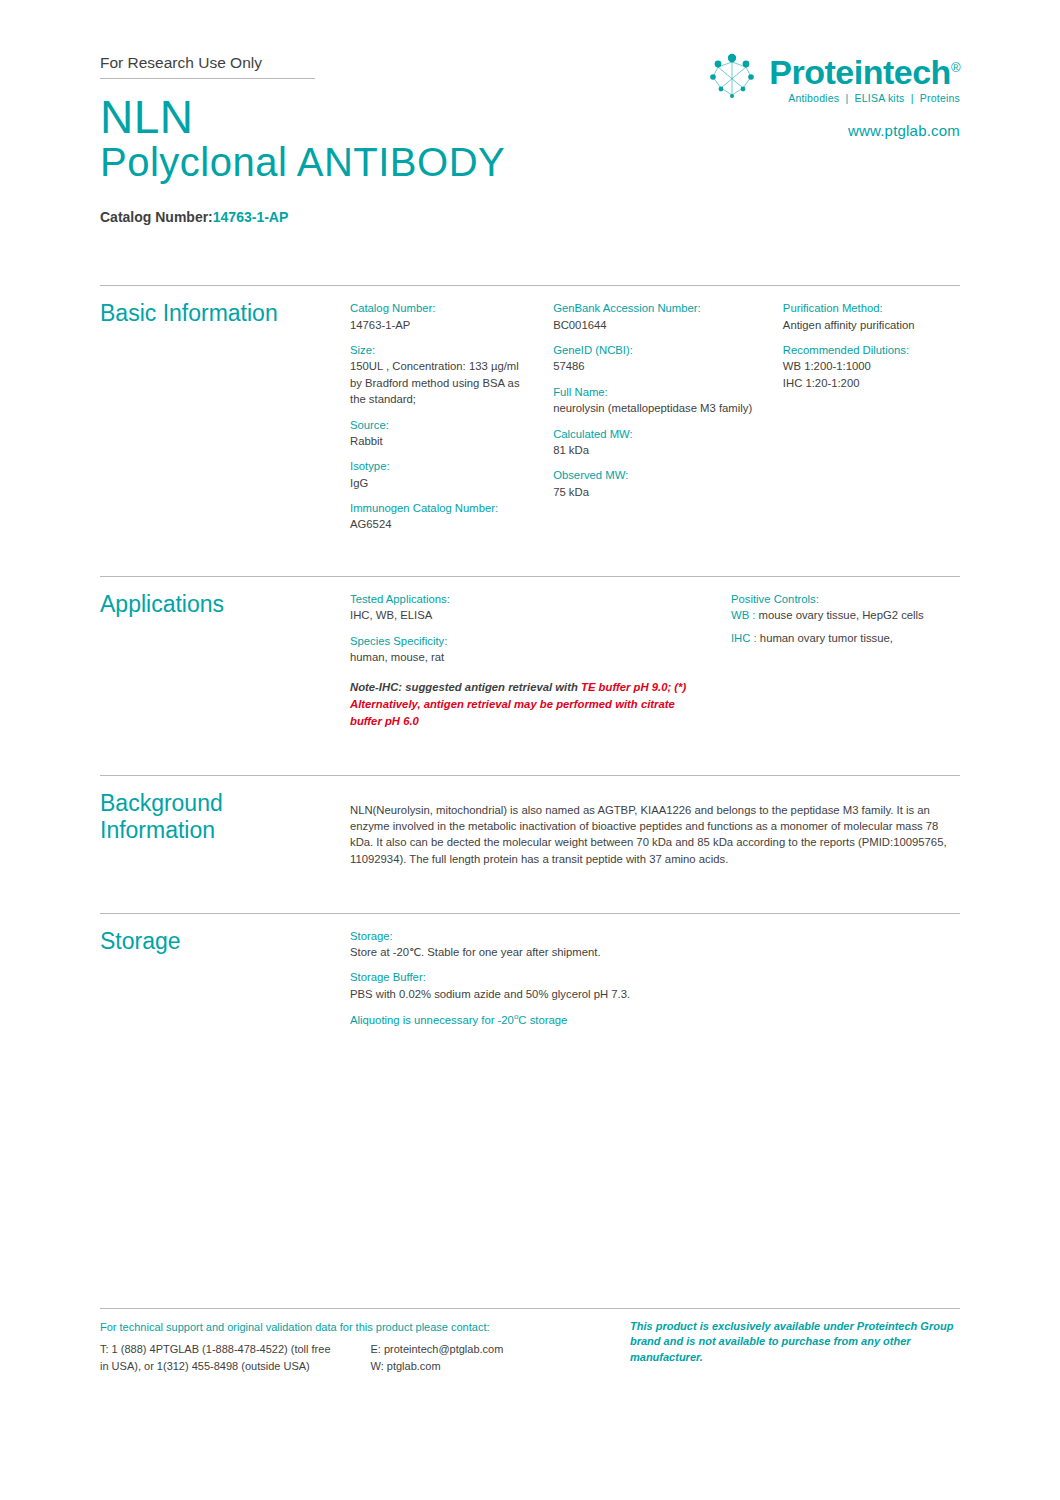For Research Use Only
NLNPolyclonal ANTIBODY
Catalog Number:14763-1-AP
Proteintech®
Antibodies | ELISA kits | Proteins
www.ptglab.com
Basic Information
Catalog Number: 14763-1-AP Size: 150UL , Concentration: 133 µg/ml by Bradford method using BSA as the standard; Source: Rabbit Isotype: IgG Immunogen Catalog Number: AG6524
GenBank Accession Number: BC001644 GeneID (NCBI): 57486 Full Name: neurolysin (metallopeptidase M3 family) Calculated MW: 81 kDa Observed MW: 75 kDa
Purification Method: Antigen affinity purification Recommended Dilutions: WB 1:200-1:1000
IHC 1:20-1:200
Applications
Tested Applications: IHC, WB, ELISA Species Specificity: human, mouse, rat
Note-IHC: suggested antigen retrieval with TE buffer pH 9.0; (*) Alternatively, antigen retrieval may be performed with citrate buffer pH 6.0
Positive Controls:
WB : mouse ovary tissue, HepG2 cells
IHC : human ovary tumor tissue,
Background Information
NLN(Neurolysin, mitochondrial) is also named as AGTBP, KIAA1226 and belongs to the peptidase M3 family. It is an enzyme involved in the metabolic inactivation of bioactive peptides and functions as a monomer of molecular mass 78 kDa. It also can be dected the molecular weight between 70 kDa and 85 kDa according to the reports (PMID:10095765, 11092934). The full length protein has a transit peptide with 37 amino acids.
Storage
Storage:
Store at -20℃. Stable for one year after shipment.
Storage Buffer:
PBS with 0.02% sodium azide and 50% glycerol pH 7.3.
Aliquoting is unnecessary for -20oC storage
For technical support and original validation data for this product please contact:
T: 1 (888) 4PTGLAB (1-888-478-4522) (toll free
in USA), or 1(312) 455-8498 (outside USA)
E: proteintech@ptglab.com
W: ptglab.com
This product is exclusively available under Proteintech Group brand and is not available to purchase from any other manufacturer.